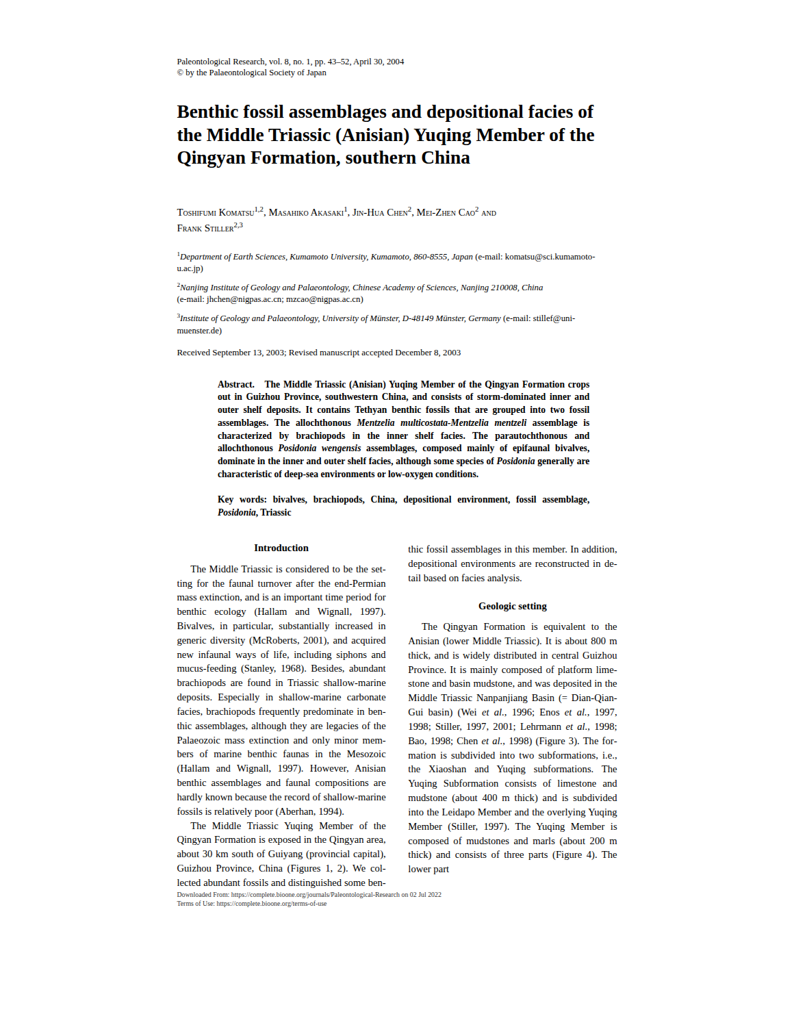Paleontological Research, vol. 8, no. 1, pp. 43–52, April 30, 2004
© by the Palaeontological Society of Japan
Benthic fossil assemblages and depositional facies of the Middle Triassic (Anisian) Yuqing Member of the Qingyan Formation, southern China
Toshifumi Komatsu1,2, Masahiko Akasaki1, Jin-Hua Chen2, Mei-Zhen Cao2 and
Frank Stiller2,3
1Department of Earth Sciences, Kumamoto University, Kumamoto, 860-8555, Japan (e-mail: komatsu@sci.kumamoto-u.ac.jp)
2Nanjing Institute of Geology and Palaeontology, Chinese Academy of Sciences, Nanjing 210008, China
(e-mail: jhchen@nigpas.ac.cn; mzcao@nigpas.ac.cn)
3Institute of Geology and Palaeontology, University of Münster, D-48149 Münster, Germany (e-mail: stillef@uni-muenster.de)
Received September 13, 2003; Revised manuscript accepted December 8, 2003
Abstract. The Middle Triassic (Anisian) Yuqing Member of the Qingyan Formation crops out in Guizhou Province, southwestern China, and consists of storm-dominated inner and outer shelf deposits. It contains Tethyan benthic fossils that are grouped into two fossil assemblages. The allochthonous Mentzelia multicostata-Mentzelia mentzeli assemblage is characterized by brachiopods in the inner shelf facies. The parautochthonous and allochthonous Posidonia wengensis assemblages, composed mainly of epifaunal bivalves, dominate in the inner and outer shelf facies, although some species of Posidonia generally are characteristic of deep-sea environments or low-oxygen conditions.
Key words: bivalves, brachiopods, China, depositional environment, fossil assemblage, Posidonia, Triassic
Introduction
The Middle Triassic is considered to be the setting for the faunal turnover after the end-Permian mass extinction, and is an important time period for benthic ecology (Hallam and Wignall, 1997). Bivalves, in particular, substantially increased in generic diversity (McRoberts, 2001), and acquired new infaunal ways of life, including siphons and mucus-feeding (Stanley, 1968). Besides, abundant brachiopods are found in Triassic shallow-marine deposits. Especially in shallow-marine carbonate facies, brachiopods frequently predominate in benthic assemblages, although they are legacies of the Palaeozoic mass extinction and only minor members of marine benthic faunas in the Mesozoic (Hallam and Wignall, 1997). However, Anisian benthic assemblages and faunal compositions are hardly known because the record of shallow-marine fossils is relatively poor (Aberhan, 1994).
The Middle Triassic Yuqing Member of the Qingyan Formation is exposed in the Qingyan area, about 30 km south of Guiyang (provincial capital), Guizhou Province, China (Figures 1, 2). We collected abundant fossils and distinguished some benthic fossil assemblages in this member. In addition, depositional environments are reconstructed in detail based on facies analysis.
Geologic setting
The Qingyan Formation is equivalent to the Anisian (lower Middle Triassic). It is about 800 m thick, and is widely distributed in central Guizhou Province. It is mainly composed of platform limestone and basin mudstone, and was deposited in the Middle Triassic Nanpanjiang Basin (= Dian-Qian-Gui basin) (Wei et al., 1996; Enos et al., 1997, 1998; Stiller, 1997, 2001; Lehrmann et al., 1998; Bao, 1998; Chen et al., 1998) (Figure 3). The formation is subdivided into two subformations, i.e., the Xiaoshan and Yuqing subformations. The Yuqing Subformation consists of limestone and mudstone (about 400 m thick) and is subdivided into the Leidapo Member and the overlying Yuqing Member (Stiller, 1997). The Yuqing Member is composed of mudstones and marls (about 200 m thick) and consists of three parts (Figure 4). The lower part
Downloaded From: https://complete.bioone.org/journals/Paleontological-Research on 02 Jul 2022
Terms of Use: https://complete.bioone.org/terms-of-use